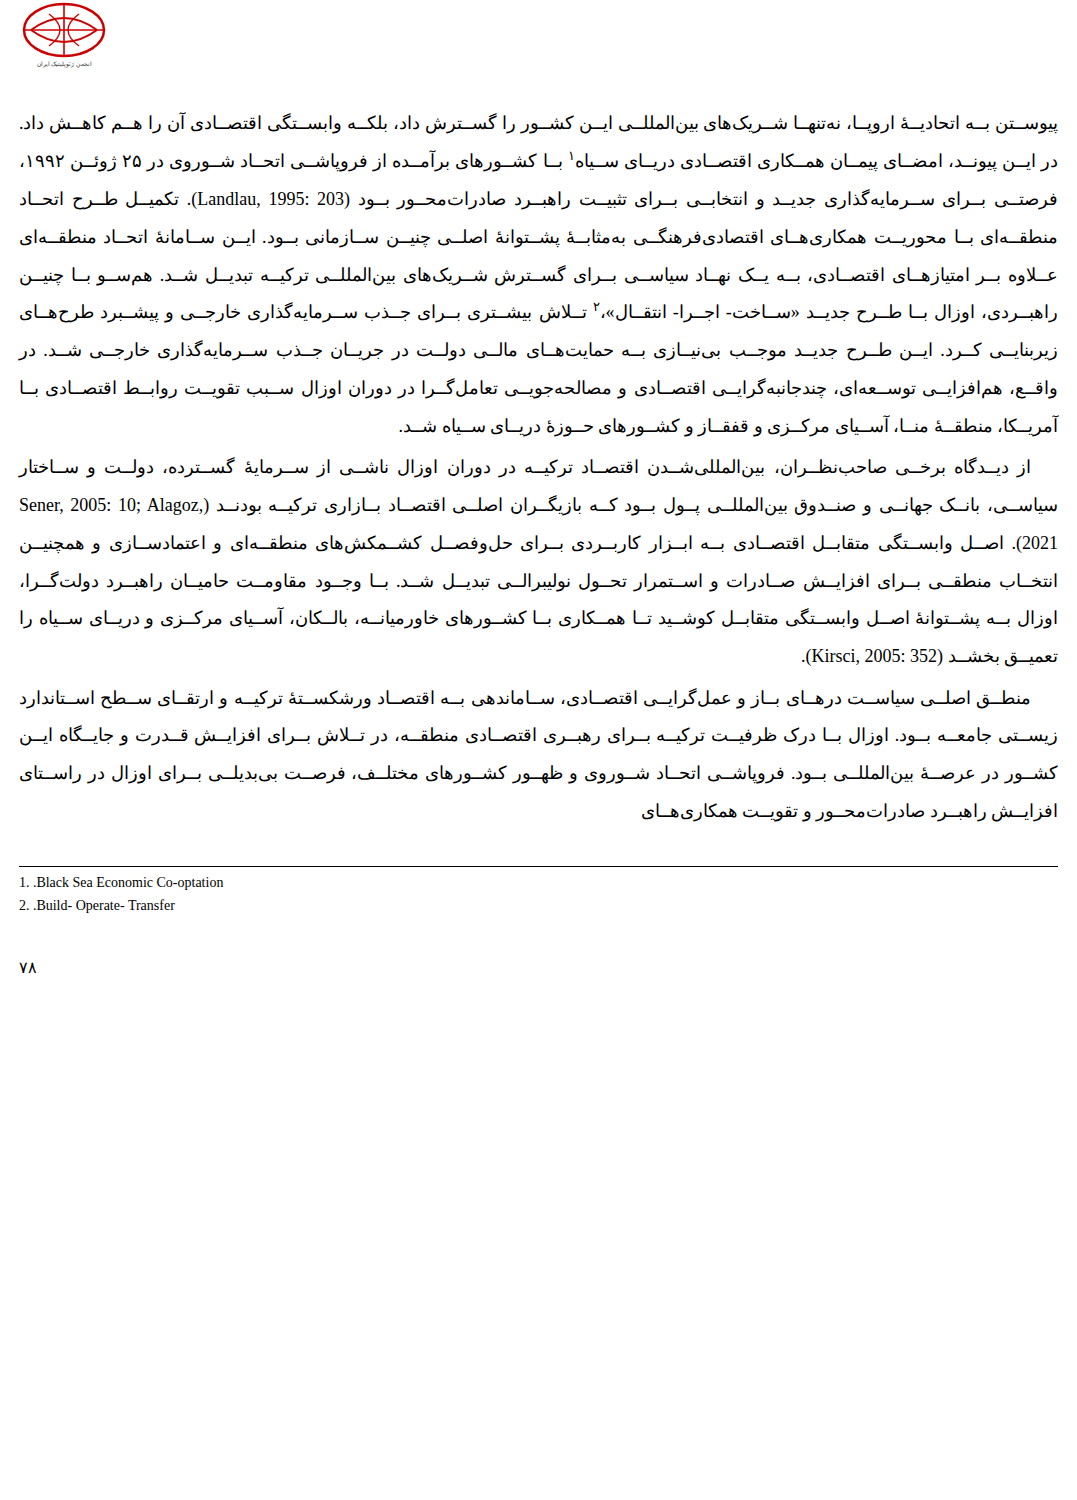انجمن ژئوپلیتیک ایران
پیوســتن بــه اتحادیــهٔ اروپــا، نه‌تنهــا شــریک‌های بین‌المللــی ایــن کشــور را گســترش داد، بلکــه وابســتگی اقتصــادی آن را هــم کاهــش داد. در ایــن پیونــد، امضــای پیمــان همــکاری اقتصــادی دریــای ســیاه۱ بــا کشــورهای برآمــده از فروپاشــی اتحــاد شــوروی در ۲۵ ژوئــن ۱۹۹۲، فرصتــی بــرای ســرمایه‌گذاری جدیــد و انتخابــی بــرای تثبیــت راهبــرد صادرات‌محــور بــود (Landlau, 1995: 203). تکمیــل طــرح اتحــاد منطقــه‌ای بــا محوریــت همکاری‌هــای اقتصادی‌فرهنگــی به‌مثابــهٔ پشــتوانهٔ اصلــی چنیــن ســازمانی بــود. ایــن ســامانهٔ اتحــاد منطقــه‌ای عــلاوه بــر امتیازهــای اقتصــادی، بــه یــک نهــاد سیاســی بــرای گســترش شــریک‌های بین‌المللــی ترکیــه تبدیــل شــد. هم‌ســو بــا چنیــن راهبــردی، اوزال بــا طــرح جدیــد «ســاخت- اجــرا- انتقــال»،۲ تــلاش بیشــتری بــرای جــذب ســرمایه‌گذاری خارجــی و پیشــبرد طرح‌هــای زیربنایــی کــرد. ایــن طــرح جدیــد موجــب بی‌نیــازی بــه حمایت‌هــای مالــی دولــت در جریــان جــذب ســرمایه‌گذاری خارجــی شــد. در واقــع، هم‌افزایــی توســعه‌ای، چندجانبه‌گرایــی اقتصــادی و مصالحه‌جویــی تعامل‌گــرا در دوران اوزال ســبب تقویــت روابــط اقتصــادی بــا آمریــکا، منطقــهٔ منــا، آســیای مرکــزی و قفقــاز و کشــورهای حــوزهٔ دریــای ســیاه شــد.
از دیــدگاه برخــی صاحب‌نظــران، بین‌المللی‌شــدن اقتصــاد ترکیــه در دوران اوزال ناشــی از ســرمایهٔ گســترده، دولــت و ســاختار سیاســی، بانــک جهانــی و صنــدوق بین‌المللــی پــول بــود کــه بازیگــران اصلــی اقتصــاد بــازاری ترکیــه بودنــد (Sener, 2005: 10; Alagoz, 2021). اصــل وابســتگی متقابــل اقتصــادی بــه ابــزار کاربــردی بــرای حل‌وفصــل کشــمکش‌های منطقــه‌ای و اعتمادســازی و همچنیــن انتخــاب منطقــی بــرای افزایــش صــادرات و اســتمرار تحــول نولیبرالــی تبدیــل شــد. بــا وجــود مقاومــت حامیــان راهبــرد دولت‌گــرا، اوزال بــه پشــتوانهٔ اصــل وابســتگی متقابــل کوشــید تــا همــکاری بــا کشــورهای خاورمیانــه، بالــکان، آســیای مرکــزی و دریــای ســیاه را تعمیــق بخشــد (Kirsci, 2005: 352).
منطــق اصلــی سیاســت درهــای بــاز و عمل‌گرایــی اقتصــادی، ســاماندهی بــه اقتصــاد ورشکســتهٔ ترکیــه و ارتقــای ســطح اســتاندارد زیســتی جامعــه بــود. اوزال بــا درک ظرفیــت ترکیــه بــرای رهبــری اقتصــادی منطقــه، در تــلاش بــرای افزایــش قــدرت و جایــگاه ایــن کشــور در عرصــهٔ بین‌المللــی بــود. فروپاشــی اتحــاد شــوروی و ظهــور کشــورهای مختلــف، فرصــت بی‌بدیلــی بــرای اوزال در راســتای افزایــش راهبــرد صادرات‌محــور و تقویــت همکاری‌هــای
1. .Black Sea Economic Co-optation
2. .Build- Operate- Transfer
۷۸